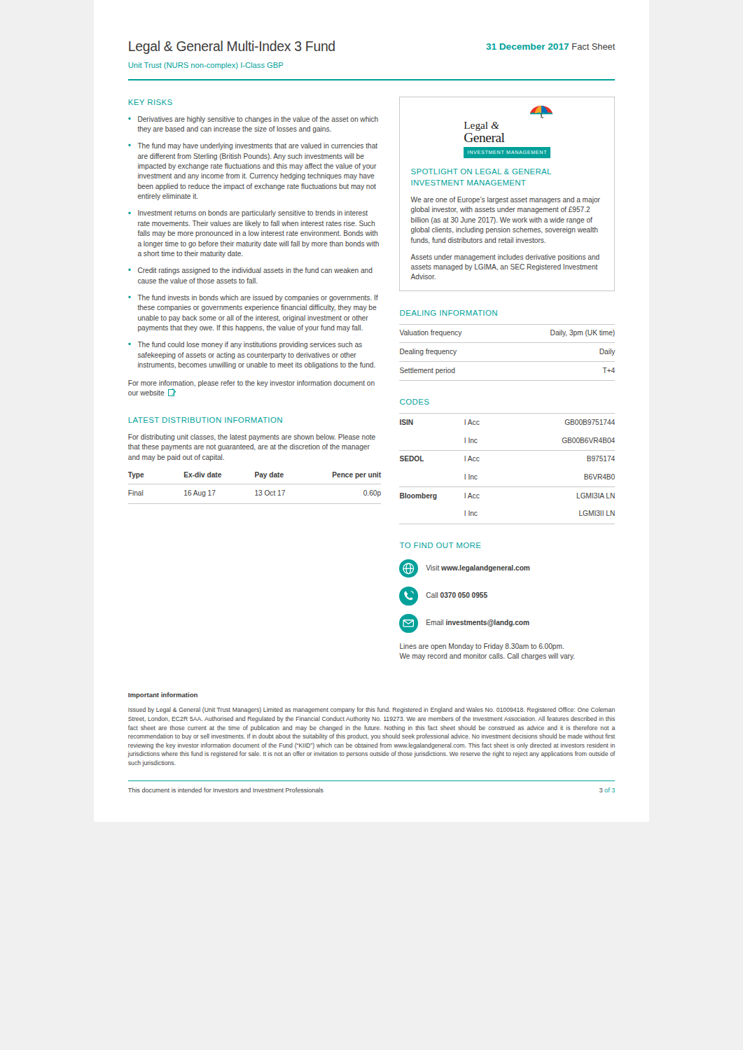Legal & General Multi-Index 3 Fund
Unit Trust (NURS non-complex) I-Class GBP
31 December 2017 Fact Sheet
Key risks
Derivatives are highly sensitive to changes in the value of the asset on which they are based and can increase the size of losses and gains.
The fund may have underlying investments that are valued in currencies that are different from Sterling (British Pounds). Any such investments will be impacted by exchange rate fluctuations and this may affect the value of your investment and any income from it. Currency hedging techniques may have been applied to reduce the impact of exchange rate fluctuations but may not entirely eliminate it.
Investment returns on bonds are particularly sensitive to trends in interest rate movements. Their values are likely to fall when interest rates rise. Such falls may be more pronounced in a low interest rate environment. Bonds with a longer time to go before their maturity date will fall by more than bonds with a short time to their maturity date.
Credit ratings assigned to the individual assets in the fund can weaken and cause the value of those assets to fall.
The fund invests in bonds which are issued by companies or governments. If these companies or governments experience financial difficulty, they may be unable to pay back some or all of the interest, original investment or other payments that they owe. If this happens, the value of your fund may fall.
The fund could lose money if any institutions providing services such as safekeeping of assets or acting as counterparty to derivatives or other instruments, becomes unwilling or unable to meet its obligations to the fund.
For more information, please refer to the key investor information document on our website
Latest distribution information
For distributing unit classes, the latest payments are shown below. Please note that these payments are not guaranteed, are at the discretion of the manager and may be paid out of capital.
| Type | Ex-div date | Pay date | Pence per unit |
| --- | --- | --- | --- |
| Final | 16 Aug 17 | 13 Oct 17 | 0.60p |
Legal &
General
Investment Management
Spotlight on Legal & General Investment Management
We are one of Europe’s largest asset managers and a major global investor, with assets under management of £957.2 billion (as at 30 June 2017). We work with a wide range of global clients, including pension schemes, sovereign wealth funds, fund distributors and retail investors.
Assets under management includes derivative positions and assets managed by LGIMA, an SEC Registered Investment Advisor.
Dealing information
| Valuation frequency | Daily, 3pm (UK time) |
| Dealing frequency | Daily |
| Settlement period | T+4 |
Codes
| ISIN | I Acc | GB00B9751744 |
| | I Inc | GB00B6VR4B04 |
| SEDOL | I Acc | B975174 |
| | I Inc | B6VR4B0 |
| Bloomberg | I Acc | LGMI3IA LN |
| | I Inc | LGMI3II LN |
To find out more
Visit www.legalandgeneral.com
Call 0370 050 0955
Email investments@landg.com
Lines are open Monday to Friday 8.30am to 6.00pm.
We may record and monitor calls. Call charges will vary.
Important information
Issued by Legal & General (Unit Trust Managers) Limited as management company for this fund. Registered in England and Wales No. 01009418. Registered Office: One Coleman Street, London, EC2R 5AA. Authorised and Regulated by the Financial Conduct Authority No. 119273. We are members of the Investment Association. All features described in this fact sheet are those current at the time of publication and may be changed in the future. Nothing in this fact sheet should be construed as advice and it is therefore not a recommendation to buy or sell investments. If in doubt about the suitability of this product, you should seek professional advice. No investment decisions should be made without first reviewing the key investor information document of the Fund (“KIID”) which can be obtained from www.legalandgeneral.com. This fact sheet is only directed at investors resident in jurisdictions where this fund is registered for sale. It is not an offer or invitation to persons outside of those jurisdictions. We reserve the right to reject any applications from outside of such jurisdictions.
This document is intended for Investors and Investment Professionals
3 of 3